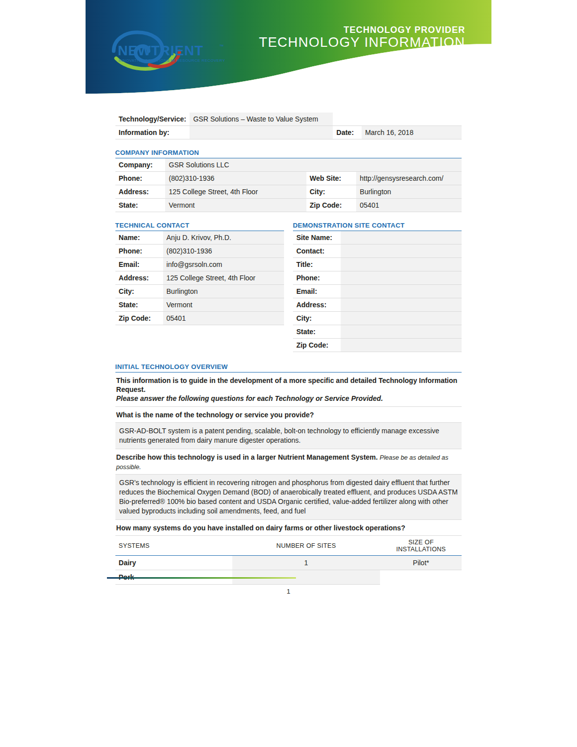TECHNOLOGY PROVIDER
TECHNOLOGY INFORMATION
REQUEST
NEWTRIENT ™ INNOVATIVE SOLUTIONS IN RESOURCE RECOVERY
| Technology/Service: | GSR Solutions – Waste to Value System | | |
| Information by: | | Date: | March 16, 2018 |
COMPANY INFORMATION
| Company: | GSR Solutions LLC |
| Phone: | (802)310-1936 | Web Site: | http://gensysresearch.com/ |
| Address: | 125 College Street, 4th Floor | City: | Burlington |
| State: | Vermont | Zip Code: | 05401 |
TECHNICAL CONTACT
| Name: | Anju D. Krivov, Ph.D. |
| Phone: | (802)310-1936 |
| Email: | info@gsrsoln.com |
| Address: | 125 College Street, 4th Floor |
| City: | Burlington |
| State: | Vermont |
| Zip Code: | 05401 |
DEMONSTRATION SITE CONTACT
| Site Name: | |
| Contact: | |
| Title: | |
| Phone: | |
| Email: | |
| Address: | |
| City: | |
| State: | |
| Zip Code: | |
INITIAL TECHNOLOGY OVERVIEW
This information is to guide in the development of a more specific and detailed Technology Information Request.
Please answer the following questions for each Technology or Service Provided.
What is the name of the technology or service you provide?
GSR-AD-BOLT system is a patent pending, scalable, bolt-on technology to efficiently manage excessive nutrients generated from dairy manure digester operations.
Describe how this technology is used in a larger Nutrient Management System. Please be as detailed as possible.
GSR’s technology is efficient in recovering nitrogen and phosphorus from digested dairy effluent that further reduces the Biochemical Oxygen Demand (BOD) of anaerobically treated effluent, and produces USDA ASTM Bio-preferred® 100% bio based content and USDA Organic certified, value-added fertilizer along with other valued byproducts including soil amendments, feed, and fuel
How many systems do you have installed on dairy farms or other livestock operations?
| SYSTEMS | NUMBER OF SITES | SIZE OF INSTALLATIONS |
| --- | --- | --- |
| Dairy | 1 | Pilot* |
| Pork | | |
1